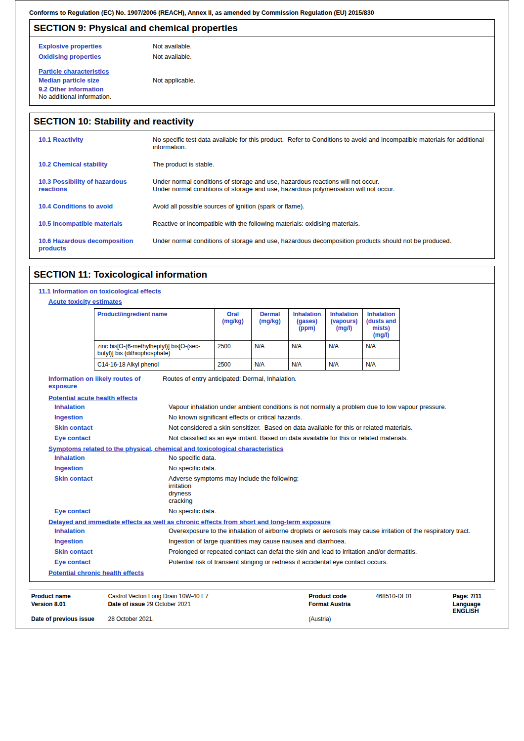Conforms to Regulation (EC) No. 1907/2006 (REACH), Annex II, as amended by Commission Regulation (EU) 2015/830
SECTION 9: Physical and chemical properties
| Explosive properties | Not available. |
| Oxidising properties | Not available. |
Particle characteristics
| Median particle size | Not applicable. |
9.2 Other information
No additional information.
SECTION 10: Stability and reactivity
| 10.1 Reactivity | No specific test data available for this product. Refer to Conditions to avoid and Incompatible materials for additional information. |
| 10.2 Chemical stability | The product is stable. |
| 10.3 Possibility of hazardous reactions | Under normal conditions of storage and use, hazardous reactions will not occur. Under normal conditions of storage and use, hazardous polymerisation will not occur. |
| 10.4 Conditions to avoid | Avoid all possible sources of ignition (spark or flame). |
| 10.5 Incompatible materials | Reactive or incompatible with the following materials: oxidising materials. |
| 10.6 Hazardous decomposition products | Under normal conditions of storage and use, hazardous decomposition products should not be produced. |
SECTION 11: Toxicological information
11.1 Information on toxicological effects
Acute toxicity estimates
| Product/ingredient name | Oral (mg/kg) | Dermal (mg/kg) | Inhalation (gases) (ppm) | Inhalation (vapours) (mg/l) | Inhalation (dusts and mists) (mg/l) |
| --- | --- | --- | --- | --- | --- |
| zinc bis[O-(6-methylheptyl)] bis[O-(sec-butyl)] bis (dithiophosphate) | 2500 | N/A | N/A | N/A | N/A |
| C14-16-18 Alkyl phenol | 2500 | N/A | N/A | N/A | N/A |
| Information on likely routes of exposure | Routes of entry anticipated: Dermal, Inhalation. |
Potential acute health effects
| Inhalation | Vapour inhalation under ambient conditions is not normally a problem due to low vapour pressure. |
| Ingestion | No known significant effects or critical hazards. |
| Skin contact | Not considered a skin sensitizer. Based on data available for this or related materials. |
| Eye contact | Not classified as an eye irritant. Based on data available for this or related materials. |
Symptoms related to the physical, chemical and toxicological characteristics
| Inhalation | No specific data. |
| Ingestion | No specific data. |
| Skin contact | Adverse symptoms may include the following: irritation dryness cracking |
| Eye contact | No specific data. |
Delayed and immediate effects as well as chronic effects from short and long-term exposure
| Inhalation | Overexposure to the inhalation of airborne droplets or aerosols may cause irritation of the respiratory tract. |
| Ingestion | Ingestion of large quantities may cause nausea and diarrhoea. |
| Skin contact | Prolonged or repeated contact can defat the skin and lead to irritation and/or dermatitis. |
| Eye contact | Potential risk of transient stinging or redness if accidental eye contact occurs. |
Potential chronic health effects
| Product name | Castrol Vecton Long Drain 10W-40 E7 | Product code | 468510-DE01 | Page: 7/11 |
| Version 8.01 | Date of issue 29 October 2021 | Format Austria | | Language ENGLISH |
| Date of previous issue | 28 October 2021. | (Austria) | | |